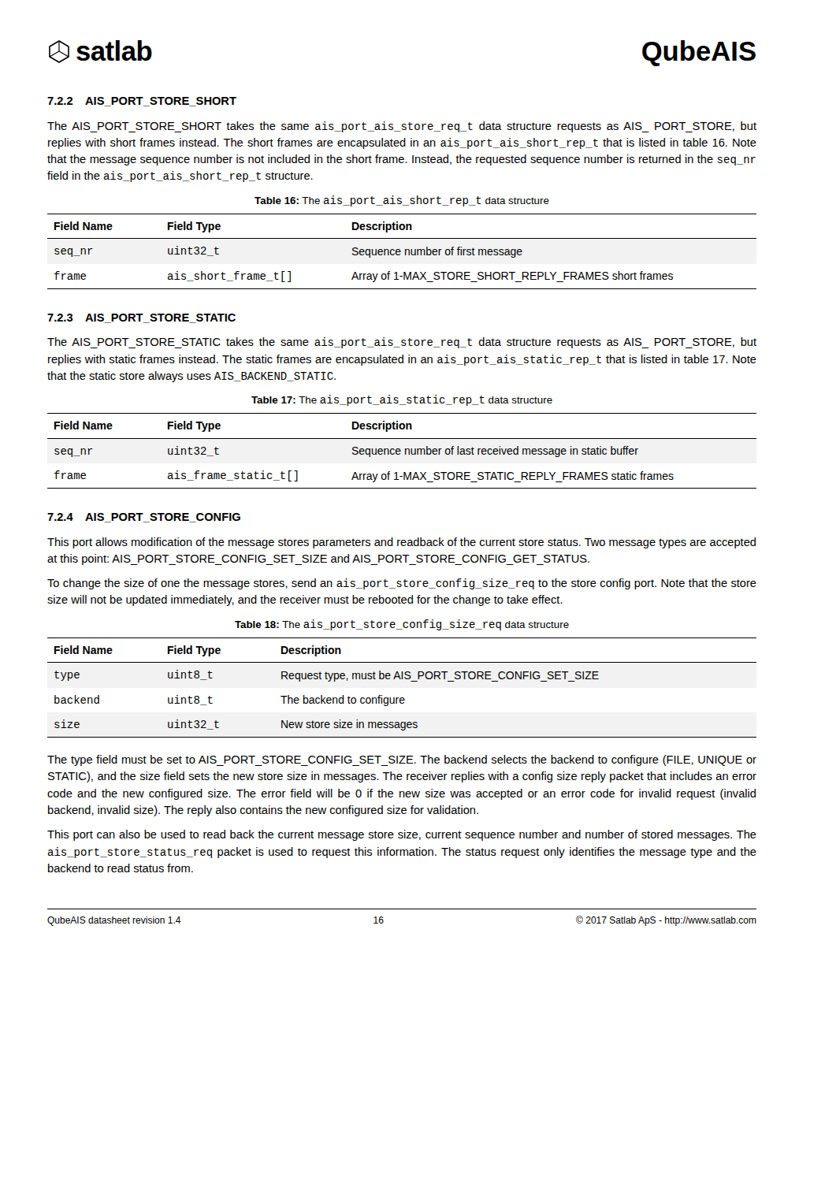satlab
QubeAIS
7.2.2 AIS_PORT_STORE_SHORT
The AIS_PORT_STORE_SHORT takes the same ais_port_ais_store_req_t data structure requests as AIS_ PORT_STORE, but replies with short frames instead. The short frames are encapsulated in an ais_port_ais_short_rep_t that is listed in table 16. Note that the message sequence number is not included in the short frame. Instead, the requested sequence number is returned in the seq_nr field in the ais_port_ais_short_rep_t structure.
Table 16: The ais_port_ais_short_rep_t data structure
| Field Name | Field Type | Description |
| --- | --- | --- |
| seq_nr | uint32_t | Sequence number of first message |
| frame | ais_short_frame_t[] | Array of 1-MAX_STORE_SHORT_REPLY_FRAMES short frames |
7.2.3 AIS_PORT_STORE_STATIC
The AIS_PORT_STORE_STATIC takes the same ais_port_ais_store_req_t data structure requests as AIS_ PORT_STORE, but replies with static frames instead. The static frames are encapsulated in an ais_port_ais_static_rep_t that is listed in table 17. Note that the static store always uses AIS_BACKEND_STATIC.
Table 17: The ais_port_ais_static_rep_t data structure
| Field Name | Field Type | Description |
| --- | --- | --- |
| seq_nr | uint32_t | Sequence number of last received message in static buffer |
| frame | ais_frame_static_t[] | Array of 1-MAX_STORE_STATIC_REPLY_FRAMES static frames |
7.2.4 AIS_PORT_STORE_CONFIG
This port allows modification of the message stores parameters and readback of the current store status. Two message types are accepted at this point: AIS_PORT_STORE_CONFIG_SET_SIZE and AIS_PORT_STORE_CONFIG_GET_STATUS.
To change the size of one the message stores, send an ais_port_store_config_size_req to the store config port. Note that the store size will not be updated immediately, and the receiver must be rebooted for the change to take effect.
Table 18: The ais_port_store_config_size_req data structure
| Field Name | Field Type | Description |
| --- | --- | --- |
| type | uint8_t | Request type, must be AIS_PORT_STORE_CONFIG_SET_SIZE |
| backend | uint8_t | The backend to configure |
| size | uint32_t | New store size in messages |
The type field must be set to AIS_PORT_STORE_CONFIG_SET_SIZE. The backend selects the backend to configure (FILE, UNIQUE or STATIC), and the size field sets the new store size in messages. The receiver replies with a config size reply packet that includes an error code and the new configured size. The error field will be 0 if the new size was accepted or an error code for invalid request (invalid backend, invalid size). The reply also contains the new configured size for validation.
This port can also be used to read back the current message store size, current sequence number and number of stored messages. The ais_port_store_status_req packet is used to request this information. The status request only identifies the message type and the backend to read status from.
QubeAIS datasheet revision 1.4 16 © 2017 Satlab ApS - http://www.satlab.com